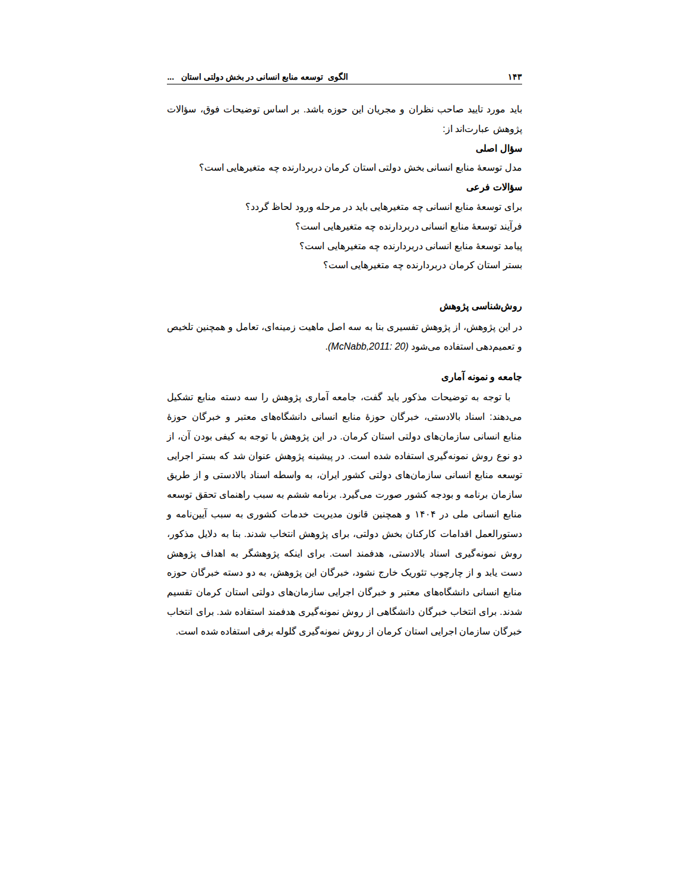۱۴۳ الگوی توسعه منابع انسانی در بخش دولتی استان ...
باید مورد تایید صاحب نظران و مجریان این حوزه باشد. بر اساس توضیحات فوق، سؤالات پژوهش عبارت‌اند از:
سؤال اصلی
مدل توسعۀ منابع انسانی بخش دولتی استان کرمان دربردارنده چه متغیرهایی است؟
سؤالات فرعی
برای توسعۀ منابع انسانی چه متغیرهایی باید در مرحله ورود لحاظ گردد؟
فرآیند توسعۀ منابع انسانی دربردارنده چه متغیرهایی است؟
پیامد توسعۀ منابع انسانی دربردارنده چه متغیرهایی است؟
بستر استان کرمان دربردارنده چه متغیرهایی است؟
روش‌شناسی پژوهش
در این پژوهش، از پژوهش تفسیری بنا به سه اصل ماهیت زمینه‌ای، تعامل و همچنین تلخیص و تعمیم‌دهی استفاده می‌شود (McNabb,2011: 20).
جامعه و نمونه آماری
با توجه به توضیحات مذکور باید گفت، جامعه آماری پژوهش را سه دسته منابع تشکیل می‌دهند: اسناد بالادستی، خبرگان حوزۀ منابع انسانی دانشگاه‌های معتبر و خبرگان حوزۀ منابع انسانی سازمان‌های دولتی استان کرمان. در این پژوهش با توجه به کیفی بودن آن، از دو نوع روش نمونه‌گیری استفاده شده است. در پیشینه پژوهش عنوان شد که بستر اجرایی توسعه منابع انسانی سازمان‌های دولتی کشور ایران، به واسطه اسناد بالادستی و از طریق سازمان برنامه و بودجه کشور صورت می‌گیرد. برنامه ششم به سبب راهنمای تحقق توسعه منابع انسانی ملی در ۱۴۰۴ و همچنین قانون مدیریت خدمات کشوری به سبب آیین‌نامه و دستورالعمل اقدامات کارکنان بخش دولتی، برای پژوهش انتخاب شدند. بنا به دلایل مذکور، روش نمونه‌گیری اسناد بالادستی، هدفمند است. برای اینکه پژوهشگر به اهداف پژوهش دست یابد و از چارچوب تئوریک خارج نشود، خبرگان این پژوهش، به دو دسته خبرگان حوزه منابع انسانی دانشگاه‌های معتبر و خبرگان اجرایی سازمان‌های دولتی استان کرمان تقسیم شدند. برای انتخاب خبرگان دانشگاهی از روش نمونه‌گیری هدفمند استفاده شد. برای انتخاب خبرگان سازمان اجرایی استان کرمان از روش نمونه‌گیری گلوله برفی استفاده شده است.